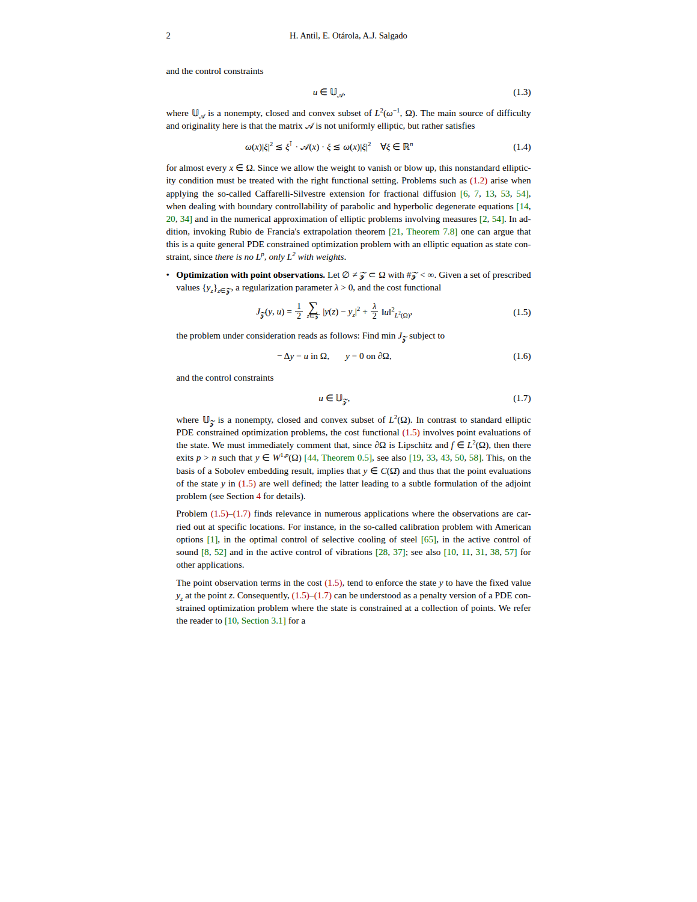2
H. Antil, E. Otárola, A.J. Salgado
and the control constraints
u ∈ 𝕌𝒜,
(1.3)
where 𝕌𝒜 is a nonempty, closed and convex subset of L2(ω−1, Ω). The main source of difficulty and originality here is that the matrix 𝒜 is not uniformly elliptic, but rather satisfies
ω(x)|ξ|2 ≲ ξ⊺ · 𝒜(x) · ξ ≲ ω(x)|ξ|2 ∀ξ ∈ ℝn
(1.4)
for almost every x ∈ Ω. Since we allow the weight to vanish or blow up, this nonstandard ellipticity condition must be treated with the right functional setting. Problems such as (1.2) arise when applying the so-called Caffarelli-Silvestre extension for fractional diffusion [6, 7, 13, 53, 54], when dealing with boundary controllability of parabolic and hyperbolic degenerate equations [14, 20, 34] and in the numerical approximation of elliptic problems involving measures [2, 54]. In addition, invoking Rubio de Francia's extrapolation theorem [21, Theorem 7.8] one can argue that this is a quite general PDE constrained optimization problem with an elliptic equation as state constraint, since there is no Lp, only L2 with weights.
Optimization with point observations. Let ∅ ≠ 𝒵 ⊂ Ω with #𝒵 < ∞. Given a set of prescribed values {yz}z∈𝒵, a regularization parameter λ > 0, and the cost functional
J𝒵(y, u) = 12 ∑z∈𝒵 |y(z) − yz|2 + λ 2 ‖u‖2L2(Ω),
(1.5)
the problem under consideration reads as follows: Find min J𝒵 subject to
− Δy = u in Ω, y = 0 on ∂Ω,
(1.6)
and the control constraints
u ∈ 𝕌𝒵,
(1.7)
where 𝕌𝒵 is a nonempty, closed and convex subset of L2(Ω). In contrast to standard elliptic PDE constrained optimization problems, the cost functional (1.5) involves point evaluations of the state. We must immediately comment that, since ∂Ω is Lipschitz and f ∈ L2(Ω), then there exits p > n such that y ∈ W1,p(Ω) [44, Theorem 0.5], see also [19, 33, 43, 50, 58]. This, on the basis of a Sobolev embedding result, implies that y ∈ C(Ω̄) and thus that the point evaluations of the state y in (1.5) are well defined; the latter leading to a subtle formulation of the adjoint problem (see Section 4 for details).
Problem (1.5)–(1.7) finds relevance in numerous applications where the observations are carried out at specific locations. For instance, in the so-called calibration problem with American options [1], in the optimal control of selective cooling of steel [65], in the active control of sound [8, 52] and in the active control of vibrations [28, 37]; see also [10, 11, 31, 38, 57] for other applications.
The point observation terms in the cost (1.5), tend to enforce the state y to have the fixed value yz at the point z. Consequently, (1.5)–(1.7) can be understood as a penalty version of a PDE constrained optimization problem where the state is constrained at a collection of points. We refer the reader to [10, Section 3.1] for a